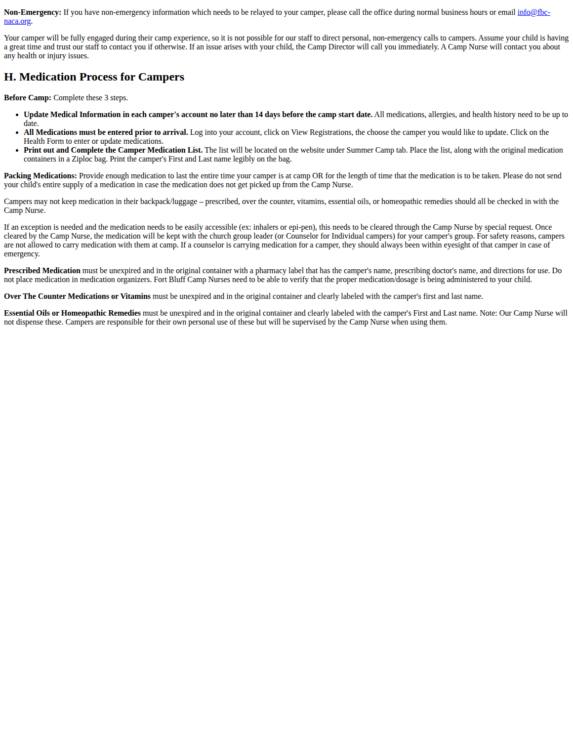Non-Emergency: If you have non-emergency information which needs to be relayed to your camper, please call the office during normal business hours or email info@fbc-naca.org.
Your camper will be fully engaged during their camp experience, so it is not possible for our staff to direct personal, non-emergency calls to campers. Assume your child is having a great time and trust our staff to contact you if otherwise. If an issue arises with your child, the Camp Director will call you immediately. A Camp Nurse will contact you about any health or injury issues.
H. Medication Process for Campers
Before Camp: Complete these 3 steps.
Update Medical Information in each camper's account no later than 14 days before the camp start date. All medications, allergies, and health history need to be up to date.
All Medications must be entered prior to arrival. Log into your account, click on View Registrations, the choose the camper you would like to update. Click on the Health Form to enter or update medications.
Print out and Complete the Camper Medication List. The list will be located on the website under Summer Camp tab. Place the list, along with the original medication containers in a Ziploc bag. Print the camper's First and Last name legibly on the bag.
Packing Medications: Provide enough medication to last the entire time your camper is at camp OR for the length of time that the medication is to be taken. Please do not send your child's entire supply of a medication in case the medication does not get picked up from the Camp Nurse.
Campers may not keep medication in their backpack/luggage – prescribed, over the counter, vitamins, essential oils, or homeopathic remedies should all be checked in with the Camp Nurse.
If an exception is needed and the medication needs to be easily accessible (ex: inhalers or epi-pen), this needs to be cleared through the Camp Nurse by special request. Once cleared by the Camp Nurse, the medication will be kept with the church group leader (or Counselor for Individual campers) for your camper's group. For safety reasons, campers are not allowed to carry medication with them at camp. If a counselor is carrying medication for a camper, they should always been within eyesight of that camper in case of emergency.
Prescribed Medication must be unexpired and in the original container with a pharmacy label that has the camper's name, prescribing doctor's name, and directions for use. Do not place medication in medication organizers. Fort Bluff Camp Nurses need to be able to verify that the proper medication/dosage is being administered to your child.
Over The Counter Medications or Vitamins must be unexpired and in the original container and clearly labeled with the camper's first and last name.
Essential Oils or Homeopathic Remedies must be unexpired and in the original container and clearly labeled with the camper's First and Last name. Note: Our Camp Nurse will not dispense these. Campers are responsible for their own personal use of these but will be supervised by the Camp Nurse when using them.